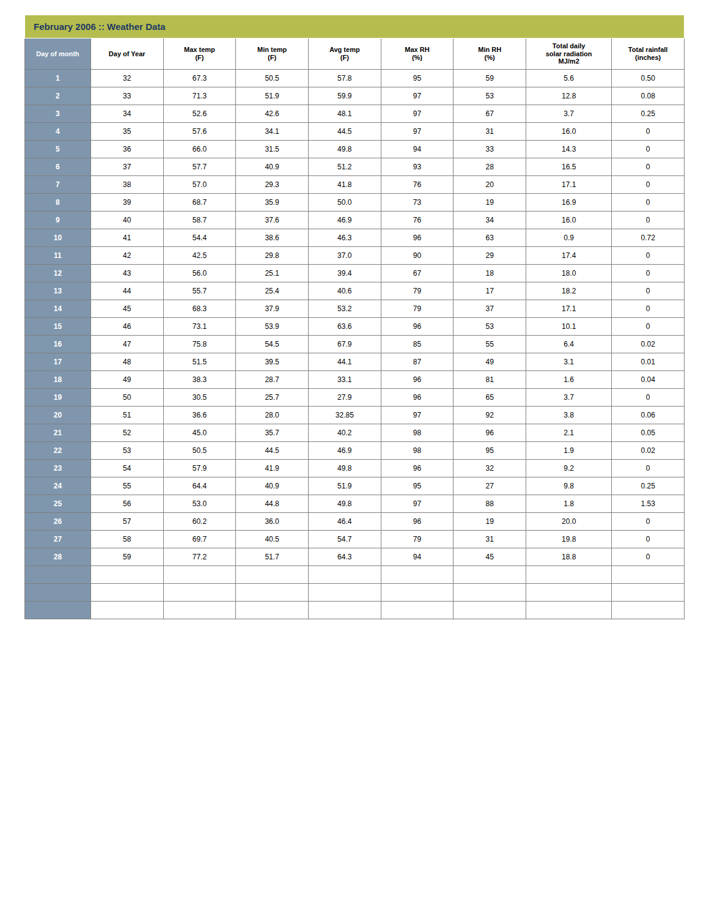| February 2006 :: Weather Data |
| --- |
| Day of month | Day of Year | Max temp (F) | Min temp (F) | Avg temp (F) | Max RH (%) | Min RH (%) | Total daily solar radiation MJ/m2 | Total rainfall (inches) |
| 1 | 32 | 67.3 | 50.5 | 57.8 | 95 | 59 | 5.6 | 0.50 |
| 2 | 33 | 71.3 | 51.9 | 59.9 | 97 | 53 | 12.8 | 0.08 |
| 3 | 34 | 52.6 | 42.6 | 48.1 | 97 | 67 | 3.7 | 0.25 |
| 4 | 35 | 57.6 | 34.1 | 44.5 | 97 | 31 | 16.0 | 0 |
| 5 | 36 | 66.0 | 31.5 | 49.8 | 94 | 33 | 14.3 | 0 |
| 6 | 37 | 57.7 | 40.9 | 51.2 | 93 | 28 | 16.5 | 0 |
| 7 | 38 | 57.0 | 29.3 | 41.8 | 76 | 20 | 17.1 | 0 |
| 8 | 39 | 68.7 | 35.9 | 50.0 | 73 | 19 | 16.9 | 0 |
| 9 | 40 | 58.7 | 37.6 | 46.9 | 76 | 34 | 16.0 | 0 |
| 10 | 41 | 54.4 | 38.6 | 46.3 | 96 | 63 | 0.9 | 0.72 |
| 11 | 42 | 42.5 | 29.8 | 37.0 | 90 | 29 | 17.4 | 0 |
| 12 | 43 | 56.0 | 25.1 | 39.4 | 67 | 18 | 18.0 | 0 |
| 13 | 44 | 55.7 | 25.4 | 40.6 | 79 | 17 | 18.2 | 0 |
| 14 | 45 | 68.3 | 37.9 | 53.2 | 79 | 37 | 17.1 | 0 |
| 15 | 46 | 73.1 | 53.9 | 63.6 | 96 | 53 | 10.1 | 0 |
| 16 | 47 | 75.8 | 54.5 | 67.9 | 85 | 55 | 6.4 | 0.02 |
| 17 | 48 | 51.5 | 39.5 | 44.1 | 87 | 49 | 3.1 | 0.01 |
| 18 | 49 | 38.3 | 28.7 | 33.1 | 96 | 81 | 1.6 | 0.04 |
| 19 | 50 | 30.5 | 25.7 | 27.9 | 96 | 65 | 3.7 | 0 |
| 20 | 51 | 36.6 | 28.0 | 32.85 | 97 | 92 | 3.8 | 0.06 |
| 21 | 52 | 45.0 | 35.7 | 40.2 | 98 | 96 | 2.1 | 0.05 |
| 22 | 53 | 50.5 | 44.5 | 46.9 | 98 | 95 | 1.9 | 0.02 |
| 23 | 54 | 57.9 | 41.9 | 49.8 | 96 | 32 | 9.2 | 0 |
| 24 | 55 | 64.4 | 40.9 | 51.9 | 95 | 27 | 9.8 | 0.25 |
| 25 | 56 | 53.0 | 44.8 | 49.8 | 97 | 88 | 1.8 | 1.53 |
| 26 | 57 | 60.2 | 36.0 | 46.4 | 96 | 19 | 20.0 | 0 |
| 27 | 58 | 69.7 | 40.5 | 54.7 | 79 | 31 | 19.8 | 0 |
| 28 | 59 | 77.2 | 51.7 | 64.3 | 94 | 45 | 18.8 | 0 |